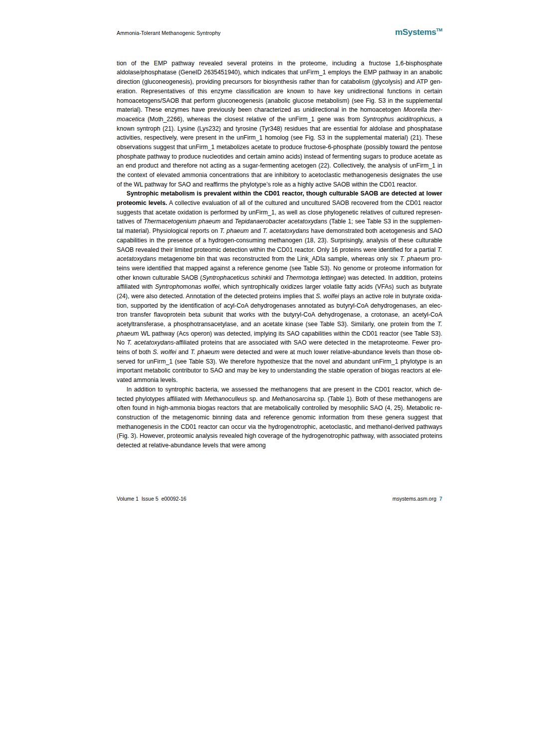Ammonia-Tolerant Methanogenic Syntrophy
m SystemsTM
tion of the EMP pathway revealed several proteins in the proteome, including a fructose 1,6-bisphosphate aldolase/phosphatase (GeneID 2635451940), which indicates that unFirm_1 employs the EMP pathway in an anabolic direction (gluconeogenesis), providing precursors for biosynthesis rather than for catabolism (glycolysis) and ATP generation. Representatives of this enzyme classification are known to have key unidirectional functions in certain homoacetogens/SAOB that perform gluconeogenesis (anabolic glucose metabolism) (see Fig. S3 in the supplemental material). These enzymes have previously been characterized as unidirectional in the homoacetogen Moorella thermoacetica (Moth_2266), whereas the closest relative of the unFirm_1 gene was from Syntrophus aciditrophicus, a known syntroph (21). Lysine (Lys232) and tyrosine (Tyr348) residues that are essential for aldolase and phosphatase activities, respectively, were present in the unFirm_1 homolog (see Fig. S3 in the supplemental material) (21). These observations suggest that unFirm_1 metabolizes acetate to produce fructose-6-phosphate (possibly toward the pentose phosphate pathway to produce nucleotides and certain amino acids) instead of fermenting sugars to produce acetate as an end product and therefore not acting as a sugar-fermenting acetogen (22). Collectively, the analysis of unFirm_1 in the context of elevated ammonia concentrations that are inhibitory to acetoclastic methanogenesis designates the use of the WL pathway for SAO and reaffirms the phylotype’s role as a highly active SAOB within the CD01 reactor.
Syntrophic metabolism is prevalent within the CD01 reactor, though culturable SAOB are detected at lower proteomic levels. A collective evaluation of all of the cultured and uncultured SAOB recovered from the CD01 reactor suggests that acetate oxidation is performed by unFirm_1, as well as close phylogenetic relatives of cultured representatives of Thermacetogenium phaeum and Tepidanaerobacter acetatoxydans (Table 1; see Table S3 in the supplemental material). Physiological reports on T. phaeum and T. acetatoxydans have demonstrated both acetogenesis and SAO capabilities in the presence of a hydrogen-consuming methanogen (18, 23). Surprisingly, analysis of these culturable SAOB revealed their limited proteomic detection within the CD01 reactor. Only 16 proteins were identified for a partial T. acetatoxydans metagenome bin that was reconstructed from the Link_ADIa sample, whereas only six T. phaeum proteins were identified that mapped against a reference genome (see Table S3). No genome or proteome information for other known culturable SAOB (Syntrophaceticus schinkii and Thermotoga lettingae) was detected. In addition, proteins affiliated with Syntrophomonas wolfei, which syntrophically oxidizes larger volatile fatty acids (VFAs) such as butyrate (24), were also detected. Annotation of the detected proteins implies that S. wolfei plays an active role in butyrate oxidation, supported by the identification of acyl-CoA dehydrogenases annotated as butyryl-CoA dehydrogenases, an electron transfer flavoprotein beta subunit that works with the butyryl-CoA dehydrogenase, a crotonase, an acetyl-CoA acetyltransferase, a phosphotransacetylase, and an acetate kinase (see Table S3). Similarly, one protein from the T. phaeum WL pathway (Acs operon) was detected, implying its SAO capabilities within the CD01 reactor (see Table S3). No T. acetatoxydans-affiliated proteins that are associated with SAO were detected in the metaproteome. Fewer proteins of both S. wolfei and T. phaeum were detected and were at much lower relative-abundance levels than those observed for unFirm_1 (see Table S3). We therefore hypothesize that the novel and abundant unFirm_1 phylotype is an important metabolic contributor to SAO and may be key to understanding the stable operation of biogas reactors at elevated ammonia levels.
In addition to syntrophic bacteria, we assessed the methanogens that are present in the CD01 reactor, which detected phylotypes affiliated with Methanoculleus sp. and Methanosarcina sp. (Table 1). Both of these methanogens are often found in high-ammonia biogas reactors that are metabolically controlled by mesophilic SAO (4, 25). Metabolic reconstruction of the metagenomic binning data and reference genomic information from these genera suggest that methanogenesis in the CD01 reactor can occur via the hydrogenotrophic, acetoclastic, and methanol-derived pathways (Fig. 3). However, proteomic analysis revealed high coverage of the hydrogenotrophic pathway, with associated proteins detected at relative-abundance levels that were among
Volume 1 Issue 5 e00092-16
msystems.asm.org 7